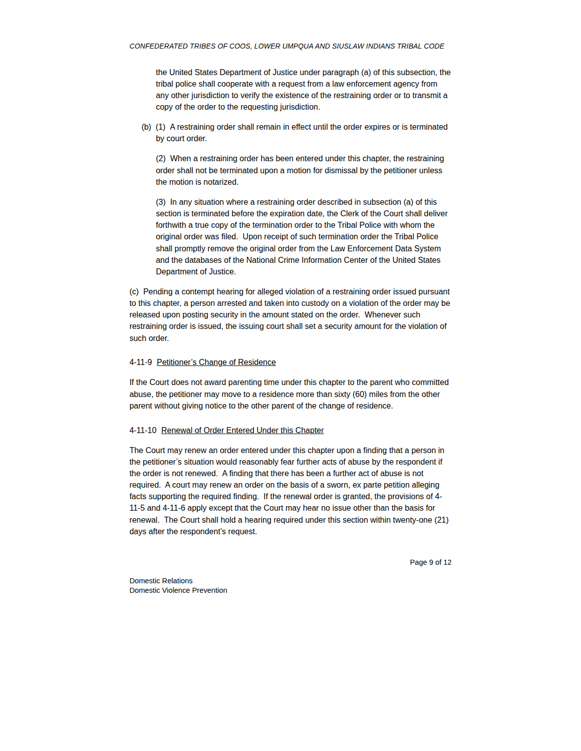CONFEDERATED TRIBES OF COOS, LOWER UMPQUA AND SIUSLAW INDIANS TRIBAL CODE
the United States Department of Justice under paragraph (a) of this subsection, the tribal police shall cooperate with a request from a law enforcement agency from any other jurisdiction to verify the existence of the restraining order or to transmit a copy of the order to the requesting jurisdiction.
(b) (1) A restraining order shall remain in effect until the order expires or is terminated by court order.
(2) When a restraining order has been entered under this chapter, the restraining order shall not be terminated upon a motion for dismissal by the petitioner unless the motion is notarized.
(3) In any situation where a restraining order described in subsection (a) of this section is terminated before the expiration date, the Clerk of the Court shall deliver forthwith a true copy of the termination order to the Tribal Police with whom the original order was filed. Upon receipt of such termination order the Tribal Police shall promptly remove the original order from the Law Enforcement Data System and the databases of the National Crime Information Center of the United States Department of Justice.
(c) Pending a contempt hearing for alleged violation of a restraining order issued pursuant to this chapter, a person arrested and taken into custody on a violation of the order may be released upon posting security in the amount stated on the order. Whenever such restraining order is issued, the issuing court shall set a security amount for the violation of such order.
4-11-9 Petitioner’s Change of Residence
If the Court does not award parenting time under this chapter to the parent who committed abuse, the petitioner may move to a residence more than sixty (60) miles from the other parent without giving notice to the other parent of the change of residence.
4-11-10 Renewal of Order Entered Under this Chapter
The Court may renew an order entered under this chapter upon a finding that a person in the petitioner’s situation would reasonably fear further acts of abuse by the respondent if the order is not renewed. A finding that there has been a further act of abuse is not required. A court may renew an order on the basis of a sworn, ex parte petition alleging facts supporting the required finding. If the renewal order is granted, the provisions of 4-11-5 and 4-11-6 apply except that the Court may hear no issue other than the basis for renewal. The Court shall hold a hearing required under this section within twenty-one (21) days after the respondent’s request.
Page 9 of 12
Domestic Relations
Domestic Violence Prevention